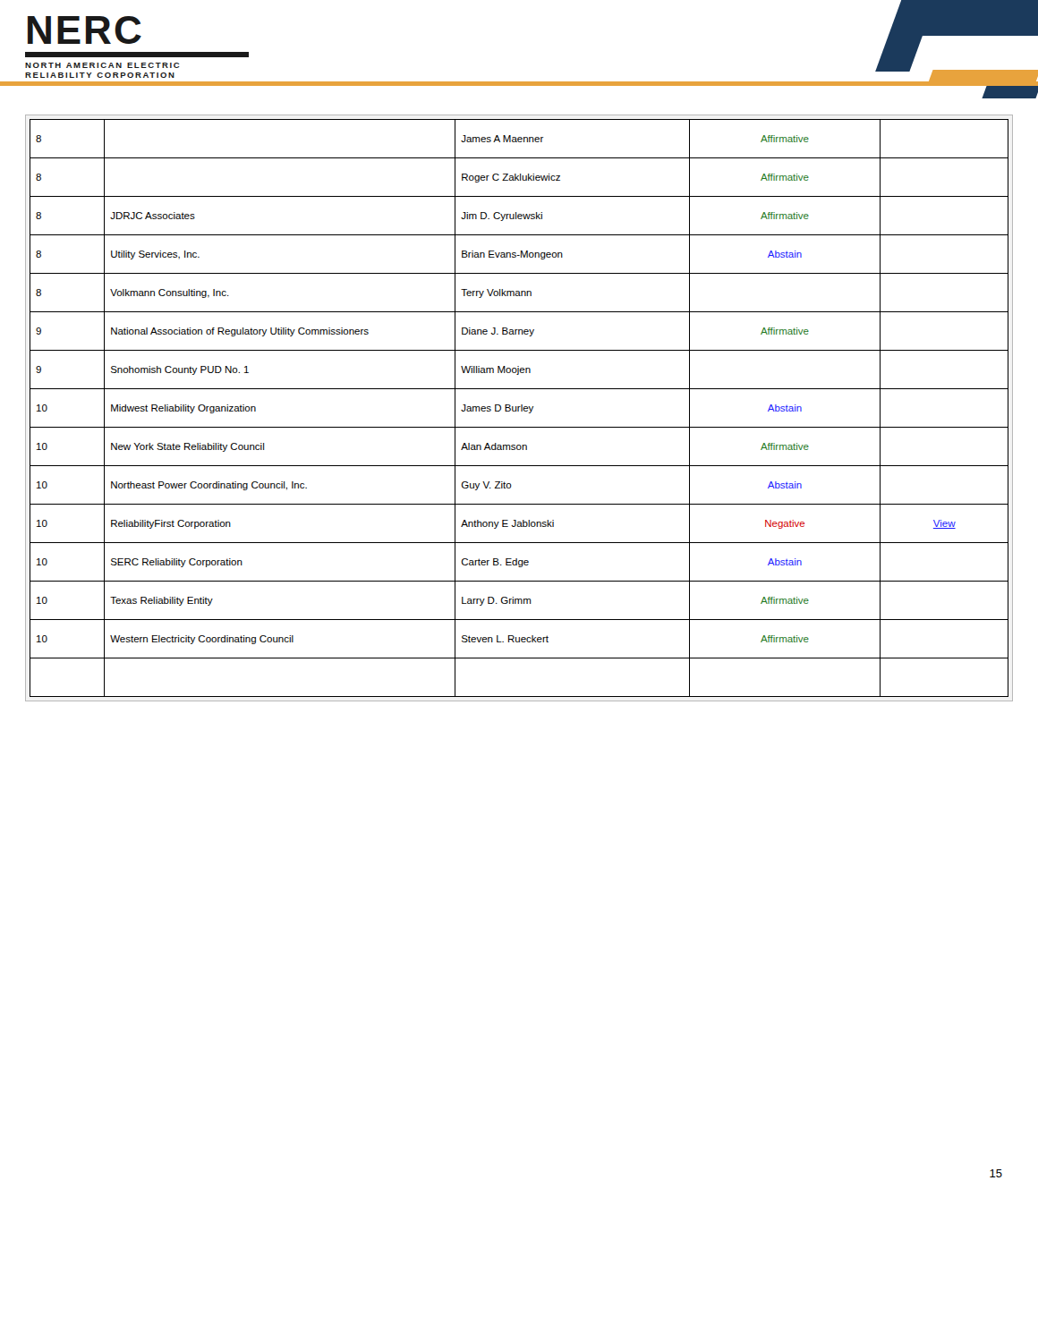NERC
North American Electric
Reliability Corporation
| 8 | | James A Maenner | Affirmative | |
| 8 | | Roger C Zaklukiewicz | Affirmative | |
| 8 | JDRJC Associates | Jim D. Cyrulewski | Affirmative | |
| 8 | Utility Services, Inc. | Brian Evans-Mongeon | Abstain | |
| 8 | Volkmann Consulting, Inc. | Terry Volkmann | | |
| 9 | National Association of Regulatory Utility Commissioners | Diane J. Barney | Affirmative | |
| 9 | Snohomish County PUD No. 1 | William Moojen | | |
| 10 | Midwest Reliability Organization | James D Burley | Abstain | |
| 10 | New York State Reliability Council | Alan Adamson | Affirmative | |
| 10 | Northeast Power Coordinating Council, Inc. | Guy V. Zito | Abstain | |
| 10 | ReliabilityFirst Corporation | Anthony E Jablonski | Negative | View |
| 10 | SERC Reliability Corporation | Carter B. Edge | Abstain | |
| 10 | Texas Reliability Entity | Larry D. Grimm | Affirmative | |
| 10 | Western Electricity Coordinating Council | Steven L. Rueckert | Affirmative | |
15